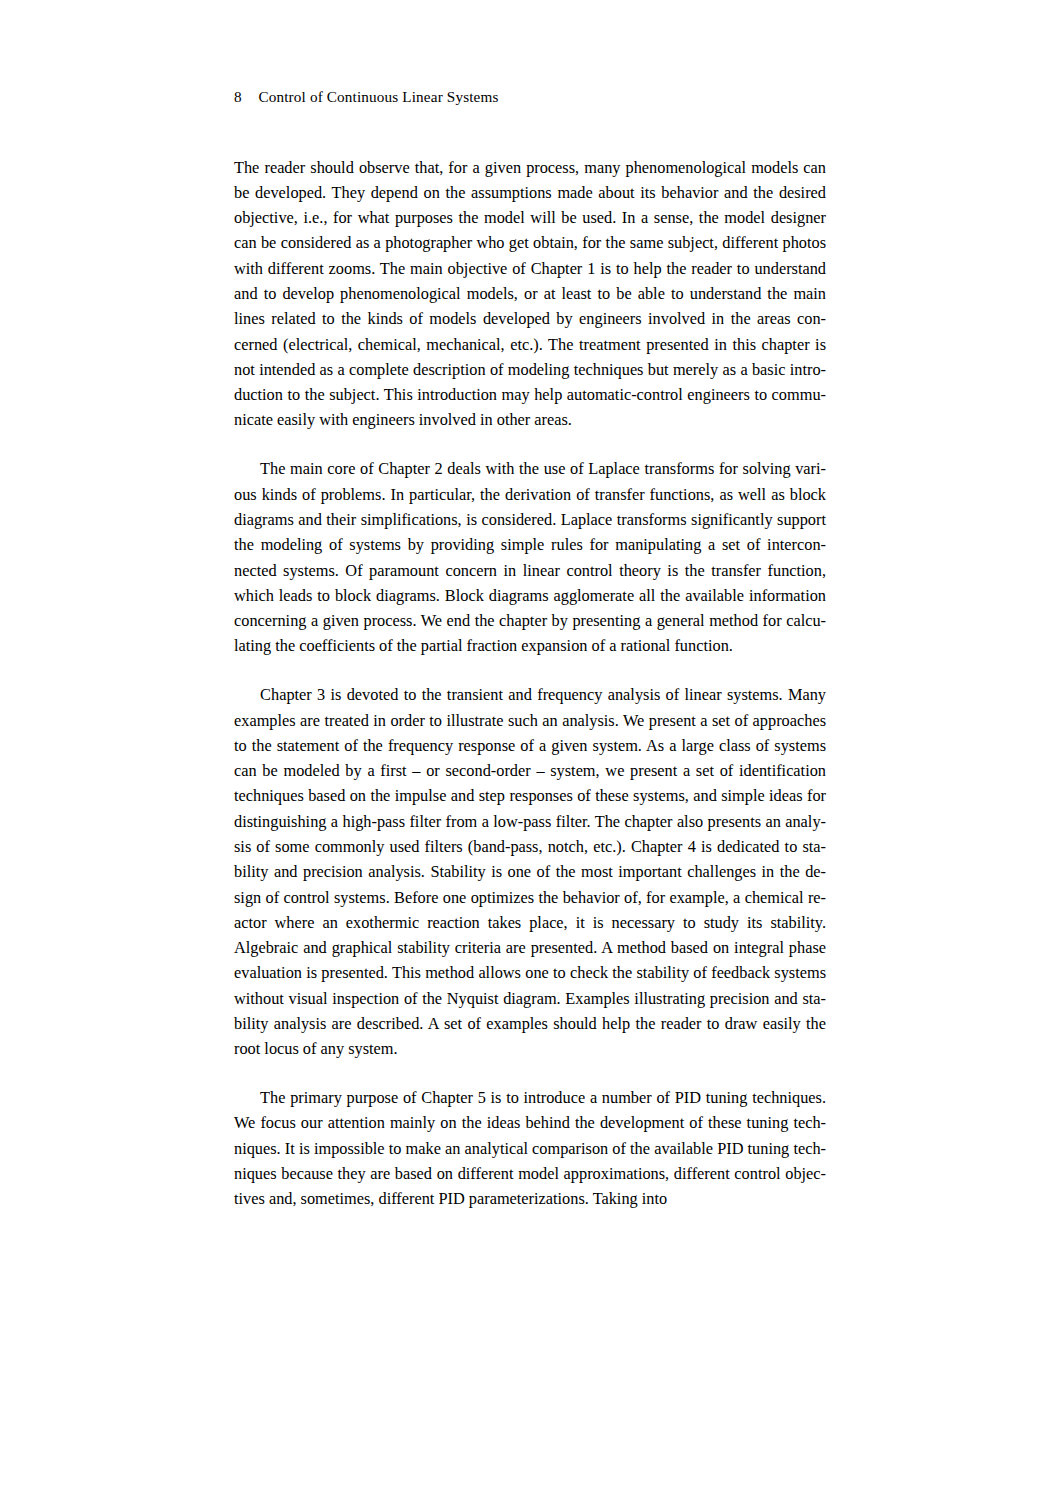8 Control of Continuous Linear Systems
The reader should observe that, for a given process, many phenomenological models can be developed. They depend on the assumptions made about its behavior and the desired objective, i.e., for what purposes the model will be used. In a sense, the model designer can be considered as a photographer who get obtain, for the same subject, different photos with different zooms. The main objective of Chapter 1 is to help the reader to understand and to develop phenomenological models, or at least to be able to understand the main lines related to the kinds of models developed by engineers involved in the areas concerned (electrical, chemical, mechanical, etc.). The treatment presented in this chapter is not intended as a complete description of modeling techniques but merely as a basic introduction to the subject. This introduction may help automatic-control engineers to communicate easily with engineers involved in other areas.
The main core of Chapter 2 deals with the use of Laplace transforms for solving various kinds of problems. In particular, the derivation of transfer functions, as well as block diagrams and their simplifications, is considered. Laplace transforms significantly support the modeling of systems by providing simple rules for manipulating a set of interconnected systems. Of paramount concern in linear control theory is the transfer function, which leads to block diagrams. Block diagrams agglomerate all the available information concerning a given process. We end the chapter by presenting a general method for calculating the coefficients of the partial fraction expansion of a rational function.
Chapter 3 is devoted to the transient and frequency analysis of linear systems. Many examples are treated in order to illustrate such an analysis. We present a set of approaches to the statement of the frequency response of a given system. As a large class of systems can be modeled by a first – or second-order – system, we present a set of identification techniques based on the impulse and step responses of these systems, and simple ideas for distinguishing a high-pass filter from a low-pass filter. The chapter also presents an analysis of some commonly used filters (band-pass, notch, etc.). Chapter 4 is dedicated to stability and precision analysis. Stability is one of the most important challenges in the design of control systems. Before one optimizes the behavior of, for example, a chemical reactor where an exothermic reaction takes place, it is necessary to study its stability. Algebraic and graphical stability criteria are presented. A method based on integral phase evaluation is presented. This method allows one to check the stability of feedback systems without visual inspection of the Nyquist diagram. Examples illustrating precision and stability analysis are described. A set of examples should help the reader to draw easily the root locus of any system.
The primary purpose of Chapter 5 is to introduce a number of PID tuning techniques. We focus our attention mainly on the ideas behind the development of these tuning techniques. It is impossible to make an analytical comparison of the available PID tuning techniques because they are based on different model approximations, different control objectives and, sometimes, different PID parameterizations. Taking into